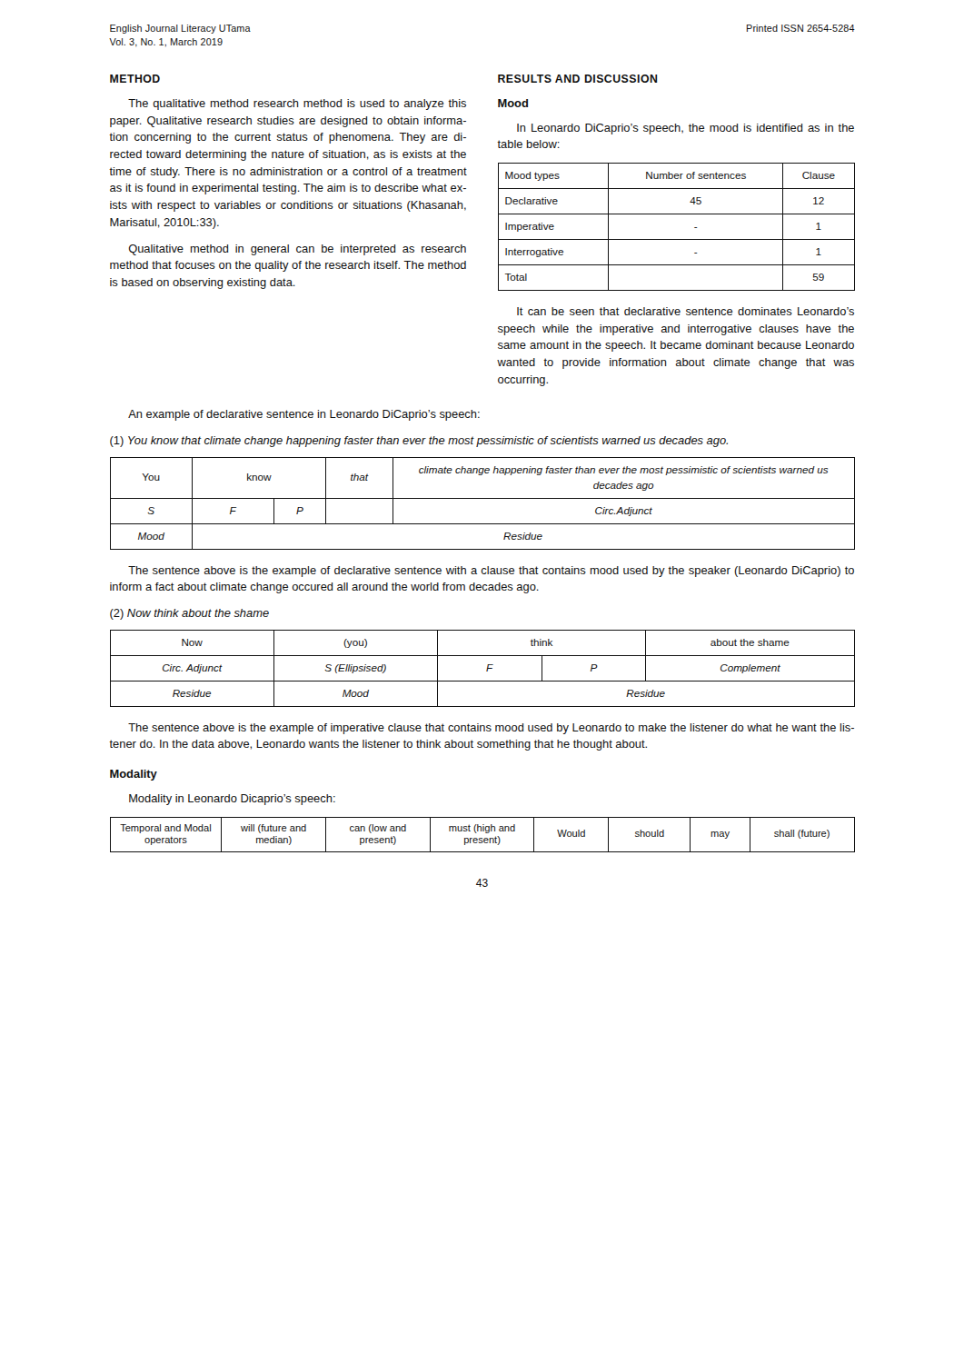English Journal Literacy UTama
Vol. 3, No. 1, March 2019
Printed ISSN 2654-5284
Method
The qualitative method research method is used to analyze this paper. Qualitative research studies are designed to obtain information concerning to the current status of phenomena. They are directed toward determining the nature of situation, as is exists at the time of study. There is no administration or a control of a treatment as it is found in experimental testing. The aim is to describe what exists with respect to variables or conditions or situations (Khasanah, Marisatul, 2010L:33).
Qualitative method in general can be interpreted as research method that focuses on the quality of the research itself. The method is based on observing existing data.
Results and Discussion
Mood
In Leonardo DiCaprio’s speech, the mood is identified as in the table below:
| Mood types | Number of sentences | Clause |
| --- | --- | --- |
| Declarative | 45 | 12 |
| Imperative | - | 1 |
| Interrogative | - | 1 |
| Total | | 59 |
It can be seen that declarative sentence dominates Leonardo’s speech while the imperative and interrogative clauses have the same amount in the speech. It became dominant because Leonardo wanted to provide information about climate change that was occurring.
An example of declarative sentence in Leonardo DiCaprio’s speech:
(1) You know that climate change happening faster than ever the most pessimistic of scientists warned us decades ago.
| You | know | that | climate change happening faster than ever the most pessimistic of scientists warned us decades ago |
| S | F | P | | Circ.Adjunct |
| Mood | Residue |
The sentence above is the example of declarative sentence with a clause that contains mood used by the speaker (Leonardo DiCaprio) to inform a fact about climate change occured all around the world from decades ago.
(2) Now think about the shame
| Now | (you) | think | about the shame |
| Circ. Adjunct | S (Ellipsised) | F | P | Complement |
| Residue | Mood | Residue |
The sentence above is the example of imperative clause that contains mood used by Leonardo to make the listener do what he want the listener do. In the data above, Leonardo wants the listener to think about something that he thought about.
Modality
Modality in Leonardo Dicaprio’s speech:
| Temporal and Modal operators | will (future and median) | can (low and present) | must (high and present) | Would | should | may | shall (future) |
43